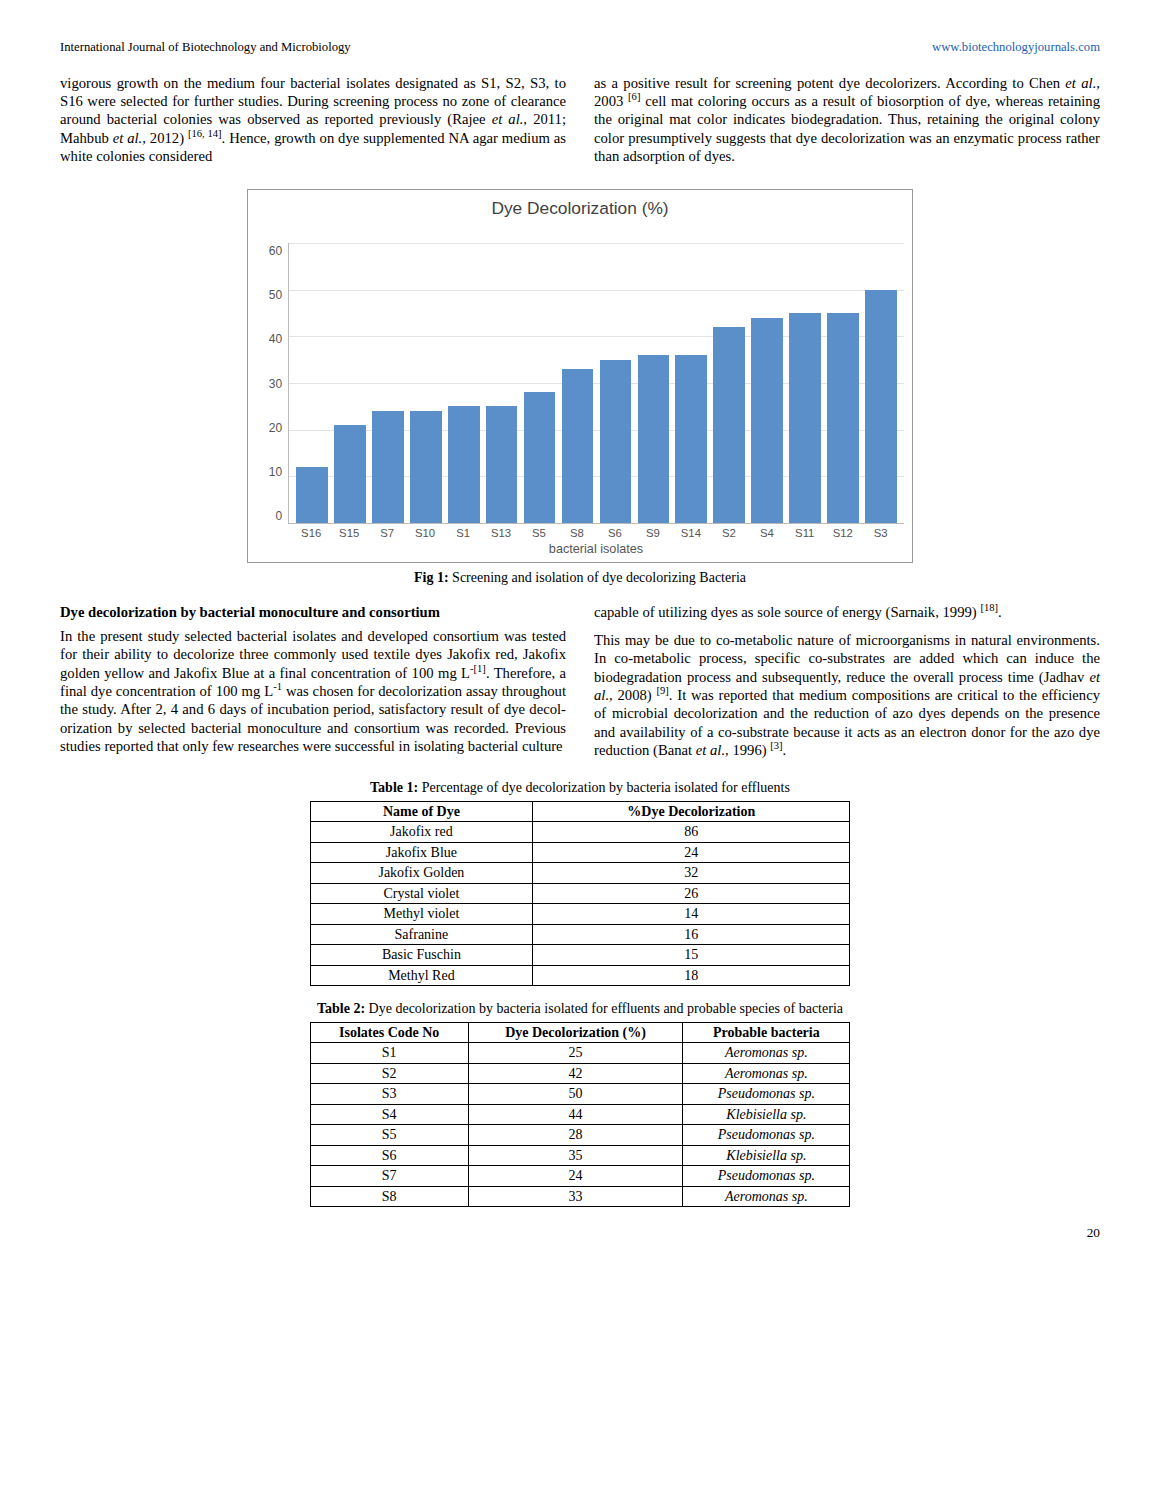International Journal of Biotechnology and Microbiology
www.biotechnologyjournals.com
vigorous growth on the medium four bacterial isolates designated as S1, S2, S3, to S16 were selected for further studies. During screening process no zone of clearance around bacterial colonies was observed as reported previously (Rajee et al., 2011; Mahbub et al., 2012) [16, 14]. Hence, growth on dye supplemented NA agar medium as white colonies considered
as a positive result for screening potent dye decolorizers. According to Chen et al., 2003 [6] cell mat coloring occurs as a result of biosorption of dye, whereas retaining the original mat color indicates biodegradation. Thus, retaining the original colony color presumptively suggests that dye decolorization was an enzymatic process rather than adsorption of dyes.
Dye Decolorization (%)
60
50
40
30
20
10
0
S16 S15 S7 S10 S1 S13 S5 S8 S6 S9 S14 S2 S4 S11 S12 S3
bacterial isolates
Fig 1: Screening and isolation of dye decolorizing Bacteria
Dye decolorization by bacterial monoculture and consortium
In the present study selected bacterial isolates and developed consortium was tested for their ability to decolorize three commonly used textile dyes Jakofix red, Jakofix golden yellow and Jakofix Blue at a final concentration of 100 mg L-[1]. Therefore, a final dye concentration of 100 mg L-1 was chosen for decolorization assay throughout the study. After 2, 4 and 6 days of incubation period, satisfactory result of dye decolorization by selected bacterial monoculture and consortium was recorded. Previous studies reported that only few researches were successful in isolating bacterial culture
capable of utilizing dyes as sole source of energy (Sarnaik, 1999) [18].
This may be due to co-metabolic nature of microorganisms in natural environments. In co-metabolic process, specific co-substrates are added which can induce the biodegradation process and subsequently, reduce the overall process time (Jadhav et al., 2008) [9]. It was reported that medium compositions are critical to the efficiency of microbial decolorization and the reduction of azo dyes depends on the presence and availability of a co-substrate because it acts as an electron donor for the azo dye reduction (Banat et al., 1996) [3].
Table 1: Percentage of dye decolorization by bacteria isolated for effluents
| Name of Dye | %Dye Decolorization |
| --- | --- |
| Jakofix red | 86 |
| Jakofix Blue | 24 |
| Jakofix Golden | 32 |
| Crystal violet | 26 |
| Methyl violet | 14 |
| Safranine | 16 |
| Basic Fuschin | 15 |
| Methyl Red | 18 |
Table 2: Dye decolorization by bacteria isolated for effluents and probable species of bacteria
| Isolates Code No | Dye Decolorization (%) | Probable bacteria |
| --- | --- | --- |
| S1 | 25 | Aeromonas sp. |
| S2 | 42 | Aeromonas sp. |
| S3 | 50 | Pseudomonas sp. |
| S4 | 44 | Klebisiella sp. |
| S5 | 28 | Pseudomonas sp. |
| S6 | 35 | Klebisiella sp. |
| S7 | 24 | Pseudomonas sp. |
| S8 | 33 | Aeromonas sp. |
20